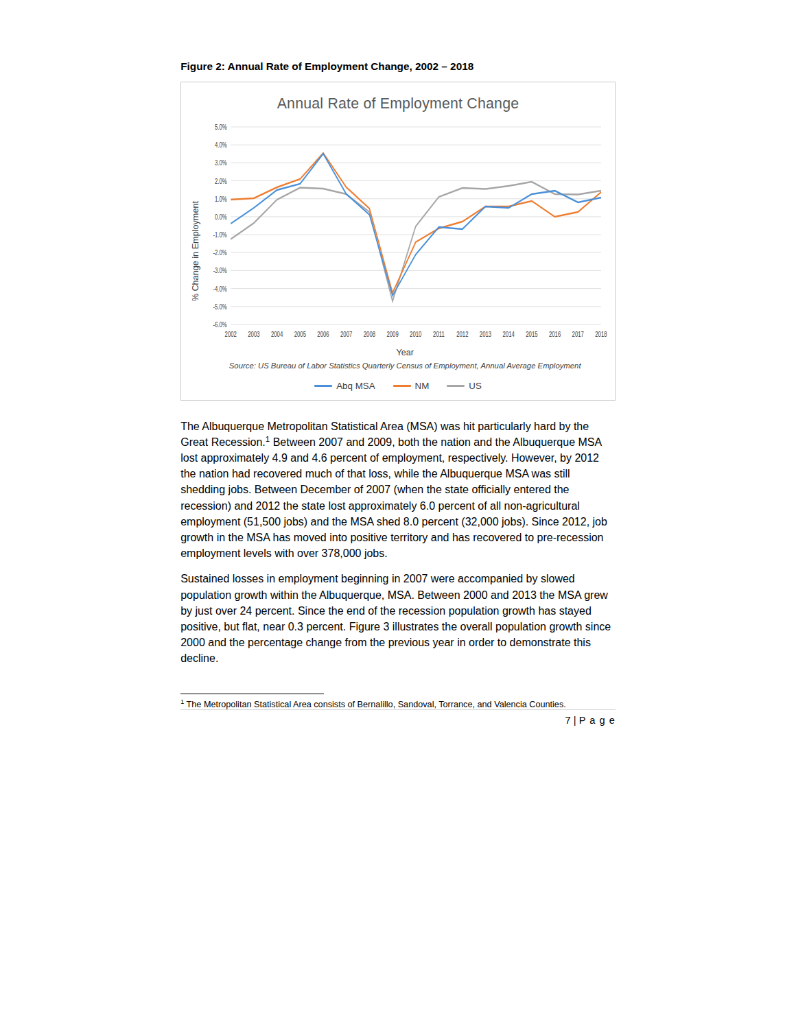Figure 2: Annual Rate of Employment Change, 2002 – 2018
Annual Rate of Employment Change
% Change in Employment
5.0% 4.0% 3.0% 2.0% 1.0% 0.0% -1.0% -2.0% -3.0% -4.0% -5.0% -6.0% 2002 2003 2004 2005 2006 2007 2008 2009 2010 2011 2012 2013 2014 2015 2016 2017 2018
Year
Source: US Bureau of Labor Statistics Quarterly Census of Employment, Annual Average Employment
Abq MSA
NM
US
The Albuquerque Metropolitan Statistical Area (MSA) was hit particularly hard by the Great Recession.1 Between 2007 and 2009, both the nation and the Albuquerque MSA lost approximately 4.9 and 4.6 percent of employment, respectively. However, by 2012 the nation had recovered much of that loss, while the Albuquerque MSA was still shedding jobs. Between December of 2007 (when the state officially entered the recession) and 2012 the state lost approximately 6.0 percent of all non-agricultural employment (51,500 jobs) and the MSA shed 8.0 percent (32,000 jobs). Since 2012, job growth in the MSA has moved into positive territory and has recovered to pre-recession employment levels with over 378,000 jobs.
Sustained losses in employment beginning in 2007 were accompanied by slowed population growth within the Albuquerque, MSA. Between 2000 and 2013 the MSA grew by just over 24 percent. Since the end of the recession population growth has stayed positive, but flat, near 0.3 percent. Figure 3 illustrates the overall population growth since 2000 and the percentage change from the previous year in order to demonstrate this decline.
1 The Metropolitan Statistical Area consists of Bernalillo, Sandoval, Torrance, and Valencia Counties.
7 | P a g e